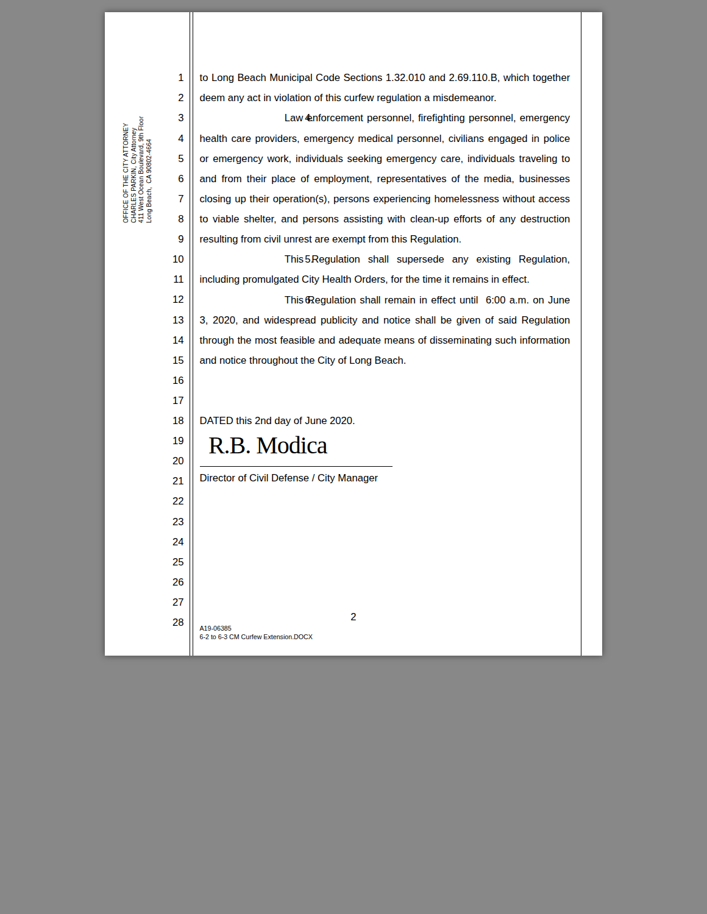OFFICE OF THE CITY ATTORNEY
CHARLES PARKIN, City Attorney
411 West Ocean Boulevard, 9th Floor
Long Beach, CA 90802-4664
1
2
3
4
5
6
7
8
9
10
11
12
13
14
15
16
17
18
19
20
21
22
23
24
25
26
27
28
to Long Beach Municipal Code Sections 1.32.010 and 2.69.110.B, which together deem any act in violation of this curfew regulation a misdemeanor.
4. Law enforcement personnel, firefighting personnel, emergency health care providers, emergency medical personnel, civilians engaged in police or emergency work, individuals seeking emergency care, individuals traveling to and from their place of employment, representatives of the media, businesses closing up their operation(s), persons experiencing homelessness without access to viable shelter, and persons assisting with clean-up efforts of any destruction resulting from civil unrest are exempt from this Regulation.
5. This Regulation shall supersede any existing Regulation, including promulgated City Health Orders, for the time it remains in effect.
6. This Regulation shall remain in effect until 6:00 a.m. on June 3, 2020, and widespread publicity and notice shall be given of said Regulation through the most feasible and adequate means of disseminating such information and notice throughout the City of Long Beach.
DATED this 2nd day of June 2020.
R.B. Modica
Director of Civil Defense / City Manager
2
A19-06385
6-2 to 6-3 CM Curfew Extension.DOCX